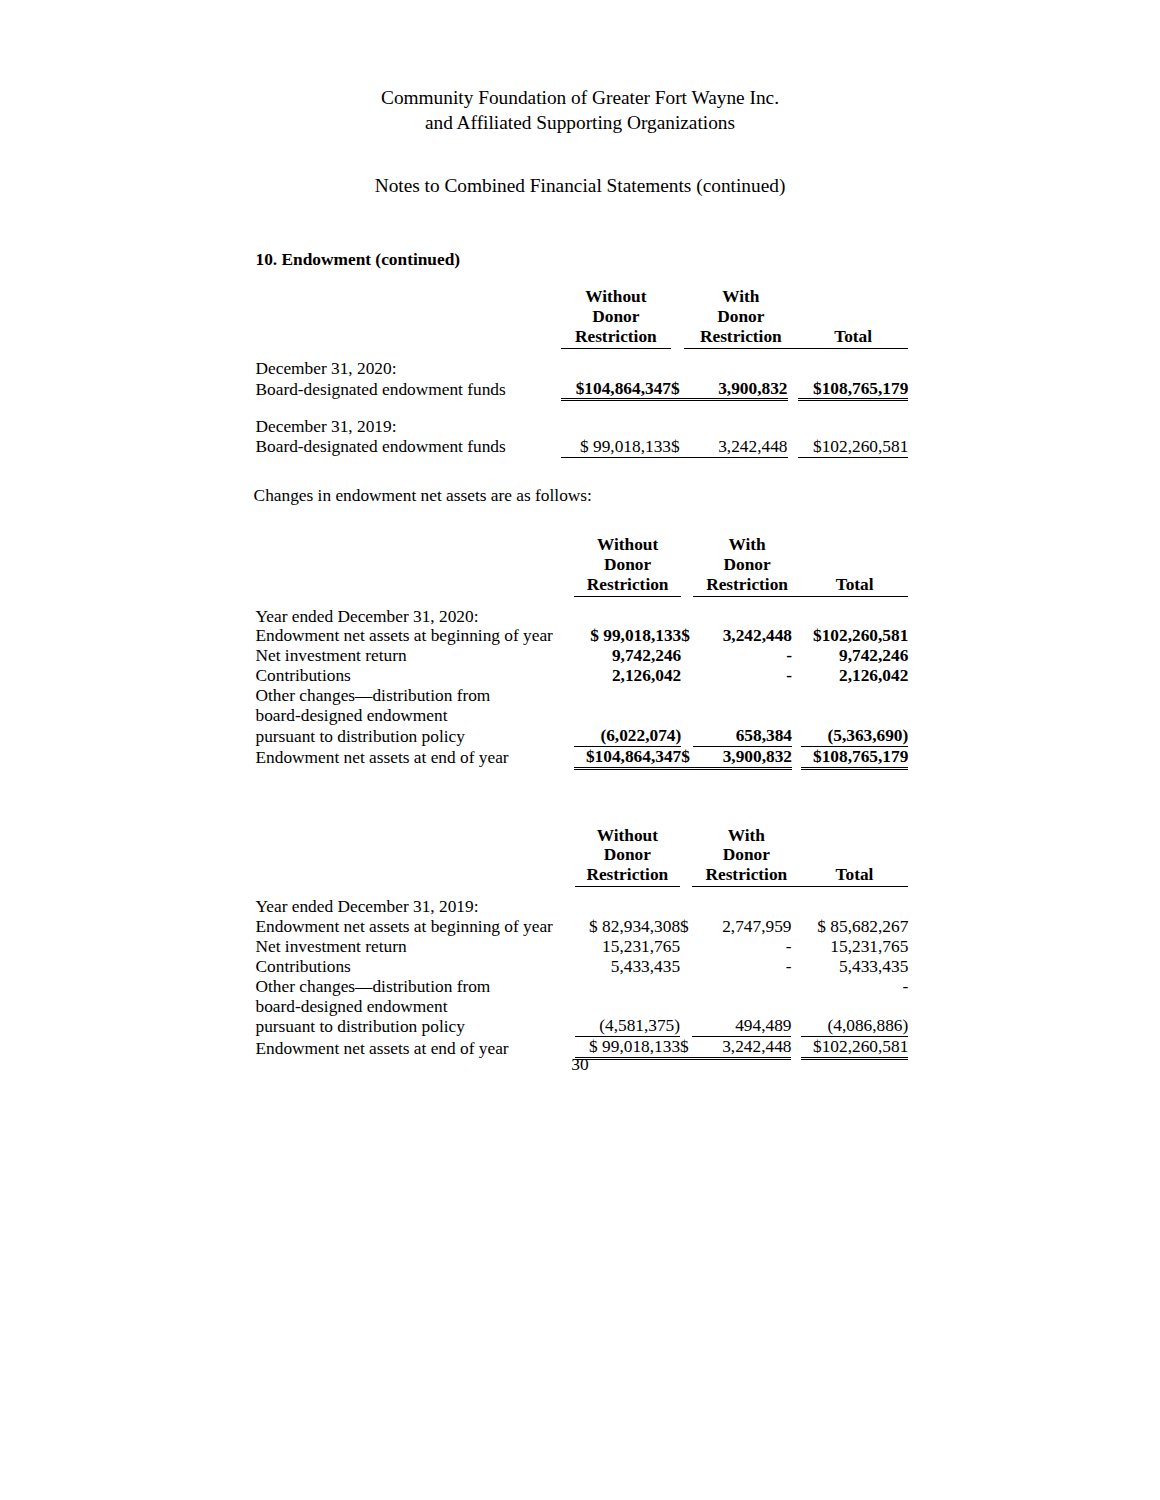Community Foundation of Greater Fort Wayne Inc.
and Affiliated Supporting Organizations
Notes to Combined Financial Statements (continued)
10. Endowment (continued)
| | Without Donor Restriction | | With Donor Restriction | Total |
| December 31, 2020: | | | | | |
| Board-designated endowment funds | $104,864,347 | $ | 3,900,832 | | $108,765,179 |
| December 31, 2019: | | | | | |
| Board-designated endowment funds | $ 99,018,133 | $ | 3,242,448 | | $102,260,581 |
Changes in endowment net assets are as follows:
| | Without Donor Restriction | | With Donor Restriction | Total |
| Year ended December 31, 2020: | | | | | |
| Endowment net assets at beginning of year | $ 99,018,133 | $ | 3,242,448 | | $102,260,581 |
| Net investment return | 9,742,246 | | - | | 9,742,246 |
| Contributions | 2,126,042 | | - | | 2,126,042 |
| Other changes—distribution from | | | | | |
| board-designed endowment | | | | | |
| pursuant to distribution policy | (6,022,074) | | 658,384 | | (5,363,690) |
| Endowment net assets at end of year | $104,864,347 | $ | 3,900,832 | | $108,765,179 |
| | Without Donor Restriction | | With Donor Restriction | Total |
| Year ended December 31, 2019: | | | | | |
| Endowment net assets at beginning of year | $ 82,934,308 | $ | 2,747,959 | | $ 85,682,267 |
| Net investment return | 15,231,765 | | - | | 15,231,765 |
| Contributions | 5,433,435 | | - | | 5,433,435 |
| Other changes—distribution from | | | | | - |
| board-designed endowment | | | | | |
| pursuant to distribution policy | (4,581,375) | | 494,489 | | (4,086,886) |
| Endowment net assets at end of year | $ 99,018,133 | $ | 3,242,448 | | $102,260,581 |
30